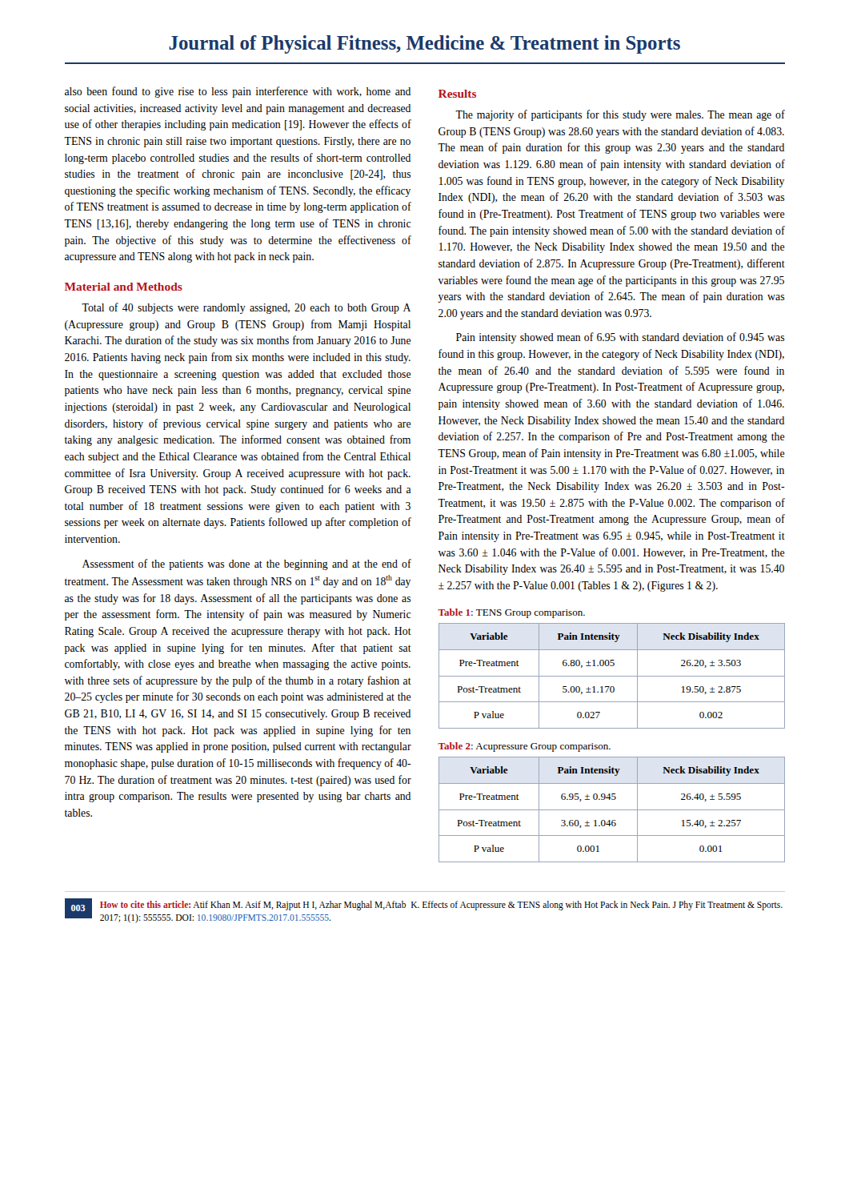Journal of Physical Fitness, Medicine & Treatment in Sports
also been found to give rise to less pain interference with work, home and social activities, increased activity level and pain management and decreased use of other therapies including pain medication [19]. However the effects of TENS in chronic pain still raise two important questions. Firstly, there are no long-term placebo controlled studies and the results of short-term controlled studies in the treatment of chronic pain are inconclusive [20-24], thus questioning the specific working mechanism of TENS. Secondly, the efficacy of TENS treatment is assumed to decrease in time by long-term application of TENS [13,16], thereby endangering the long term use of TENS in chronic pain. The objective of this study was to determine the effectiveness of acupressure and TENS along with hot pack in neck pain.
Material and Methods
Total of 40 subjects were randomly assigned, 20 each to both Group A (Acupressure group) and Group B (TENS Group) from Mamji Hospital Karachi. The duration of the study was six months from January 2016 to June 2016. Patients having neck pain from six months were included in this study. In the questionnaire a screening question was added that excluded those patients who have neck pain less than 6 months, pregnancy, cervical spine injections (steroidal) in past 2 week, any Cardiovascular and Neurological disorders, history of previous cervical spine surgery and patients who are taking any analgesic medication. The informed consent was obtained from each subject and the Ethical Clearance was obtained from the Central Ethical committee of Isra University. Group A received acupressure with hot pack. Group B received TENS with hot pack. Study continued for 6 weeks and a total number of 18 treatment sessions were given to each patient with 3 sessions per week on alternate days. Patients followed up after completion of intervention.
Assessment of the patients was done at the beginning and at the end of treatment. The Assessment was taken through NRS on 1st day and on 18th day as the study was for 18 days. Assessment of all the participants was done as per the assessment form. The intensity of pain was measured by Numeric Rating Scale. Group A received the acupressure therapy with hot pack. Hot pack was applied in supine lying for ten minutes. After that patient sat comfortably, with close eyes and breathe when massaging the active points. with three sets of acupressure by the pulp of the thumb in a rotary fashion at 20–25 cycles per minute for 30 seconds on each point was administered at the GB 21, B10, LI 4, GV 16, SI 14, and SI 15 consecutively. Group B received the TENS with hot pack. Hot pack was applied in supine lying for ten minutes. TENS was applied in prone position, pulsed current with rectangular monophasic shape, pulse duration of 10-15 milliseconds with frequency of 40-70 Hz. The duration of treatment was 20 minutes. t-test (paired) was used for intra group comparison. The results were presented by using bar charts and tables.
Results
The majority of participants for this study were males. The mean age of Group B (TENS Group) was 28.60 years with the standard deviation of 4.083. The mean of pain duration for this group was 2.30 years and the standard deviation was 1.129. 6.80 mean of pain intensity with standard deviation of 1.005 was found in TENS group, however, in the category of Neck Disability Index (NDI), the mean of 26.20 with the standard deviation of 3.503 was found in (Pre-Treatment). Post Treatment of TENS group two variables were found. The pain intensity showed mean of 5.00 with the standard deviation of 1.170. However, the Neck Disability Index showed the mean 19.50 and the standard deviation of 2.875. In Acupressure Group (Pre-Treatment), different variables were found the mean age of the participants in this group was 27.95 years with the standard deviation of 2.645. The mean of pain duration was 2.00 years and the standard deviation was 0.973.
Pain intensity showed mean of 6.95 with standard deviation of 0.945 was found in this group. However, in the category of Neck Disability Index (NDI), the mean of 26.40 and the standard deviation of 5.595 were found in Acupressure group (Pre-Treatment). In Post-Treatment of Acupressure group, pain intensity showed mean of 3.60 with the standard deviation of 1.046. However, the Neck Disability Index showed the mean 15.40 and the standard deviation of 2.257. In the comparison of Pre and Post-Treatment among the TENS Group, mean of Pain intensity in Pre-Treatment was 6.80 ±1.005, while in Post-Treatment it was 5.00 ± 1.170 with the P-Value of 0.027. However, in Pre-Treatment, the Neck Disability Index was 26.20 ± 3.503 and in Post-Treatment, it was 19.50 ± 2.875 with the P-Value 0.002. The comparison of Pre-Treatment and Post-Treatment among the Acupressure Group, mean of Pain intensity in Pre-Treatment was 6.95 ± 0.945, while in Post-Treatment it was 3.60 ± 1.046 with the P-Value of 0.001. However, in Pre-Treatment, the Neck Disability Index was 26.40 ± 5.595 and in Post-Treatment, it was 15.40 ± 2.257 with the P-Value 0.001 (Tables 1 & 2), (Figures 1 & 2).
Table 1: TENS Group comparison.
| Variable | Pain Intensity | Neck Disability Index |
| --- | --- | --- |
| Pre-Treatment | 6.80, ±1.005 | 26.20, ± 3.503 |
| Post-Treatment | 5.00, ±1.170 | 19.50, ± 2.875 |
| P value | 0.027 | 0.002 |
Table 2: Acupressure Group comparison.
| Variable | Pain Intensity | Neck Disability Index |
| --- | --- | --- |
| Pre-Treatment | 6.95, ± 0.945 | 26.40, ± 5.595 |
| Post-Treatment | 3.60, ± 1.046 | 15.40, ± 2.257 |
| P value | 0.001 | 0.001 |
003
How to cite this article: Atif Khan M. Asif M, Rajput H I, Azhar Mughal M,Aftab K. Effects of Acupressure & TENS along with Hot Pack in Neck Pain. J Phy Fit Treatment & Sports. 2017; 1(1): 555555. DOI: 10.19080/JPFMTS.2017.01.555555.